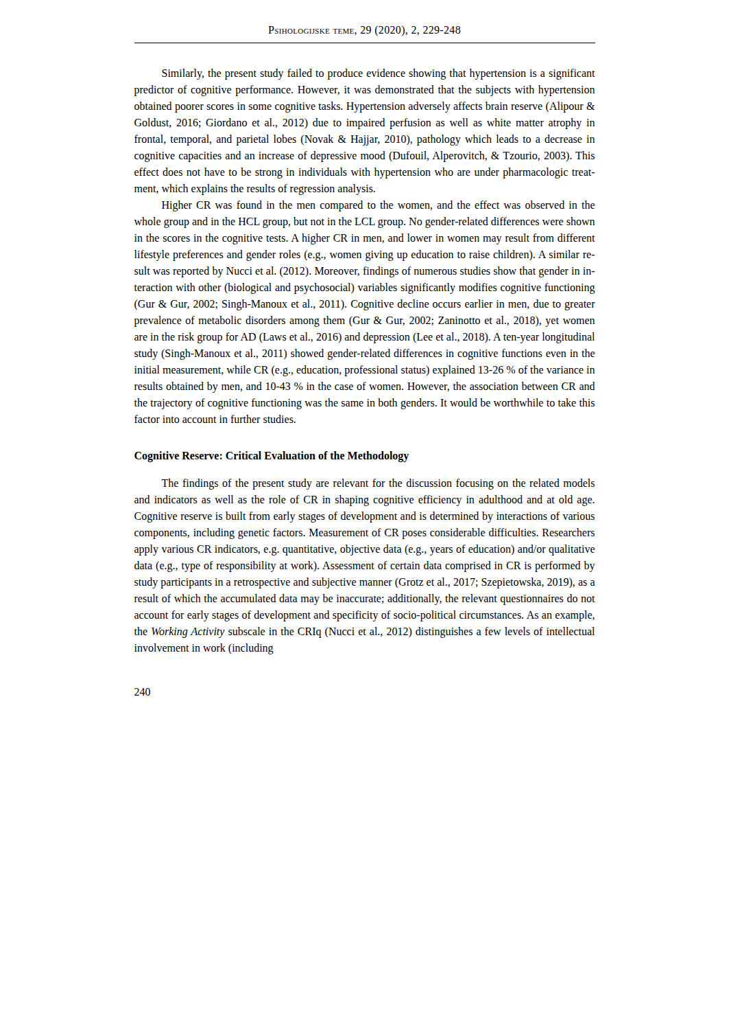Psihologijske teme, 29 (2020), 2, 229-248
Similarly, the present study failed to produce evidence showing that hypertension is a significant predictor of cognitive performance. However, it was demonstrated that the subjects with hypertension obtained poorer scores in some cognitive tasks. Hypertension adversely affects brain reserve (Alipour & Goldust, 2016; Giordano et al., 2012) due to impaired perfusion as well as white matter atrophy in frontal, temporal, and parietal lobes (Novak & Hajjar, 2010), pathology which leads to a decrease in cognitive capacities and an increase of depressive mood (Dufouil, Alperovitch, & Tzourio, 2003). This effect does not have to be strong in individuals with hypertension who are under pharmacologic treatment, which explains the results of regression analysis.
Higher CR was found in the men compared to the women, and the effect was observed in the whole group and in the HCL group, but not in the LCL group. No gender-related differences were shown in the scores in the cognitive tests. A higher CR in men, and lower in women may result from different lifestyle preferences and gender roles (e.g., women giving up education to raise children). A similar result was reported by Nucci et al. (2012). Moreover, findings of numerous studies show that gender in interaction with other (biological and psychosocial) variables significantly modifies cognitive functioning (Gur & Gur, 2002; Singh-Manoux et al., 2011). Cognitive decline occurs earlier in men, due to greater prevalence of metabolic disorders among them (Gur & Gur, 2002; Zaninotto et al., 2018), yet women are in the risk group for AD (Laws et al., 2016) and depression (Lee et al., 2018). A ten-year longitudinal study (Singh-Manoux et al., 2011) showed gender-related differences in cognitive functions even in the initial measurement, while CR (e.g., education, professional status) explained 13-26 % of the variance in results obtained by men, and 10-43 % in the case of women. However, the association between CR and the trajectory of cognitive functioning was the same in both genders. It would be worthwhile to take this factor into account in further studies.
Cognitive Reserve: Critical Evaluation of the Methodology
The findings of the present study are relevant for the discussion focusing on the related models and indicators as well as the role of CR in shaping cognitive efficiency in adulthood and at old age. Cognitive reserve is built from early stages of development and is determined by interactions of various components, including genetic factors. Measurement of CR poses considerable difficulties. Researchers apply various CR indicators, e.g. quantitative, objective data (e.g., years of education) and/or qualitative data (e.g., type of responsibility at work). Assessment of certain data comprised in CR is performed by study participants in a retrospective and subjective manner (Grotz et al., 2017; Szepietowska, 2019), as a result of which the accumulated data may be inaccurate; additionally, the relevant questionnaires do not account for early stages of development and specificity of socio-political circumstances. As an example, the Working Activity subscale in the CRIq (Nucci et al., 2012) distinguishes a few levels of intellectual involvement in work (including
240